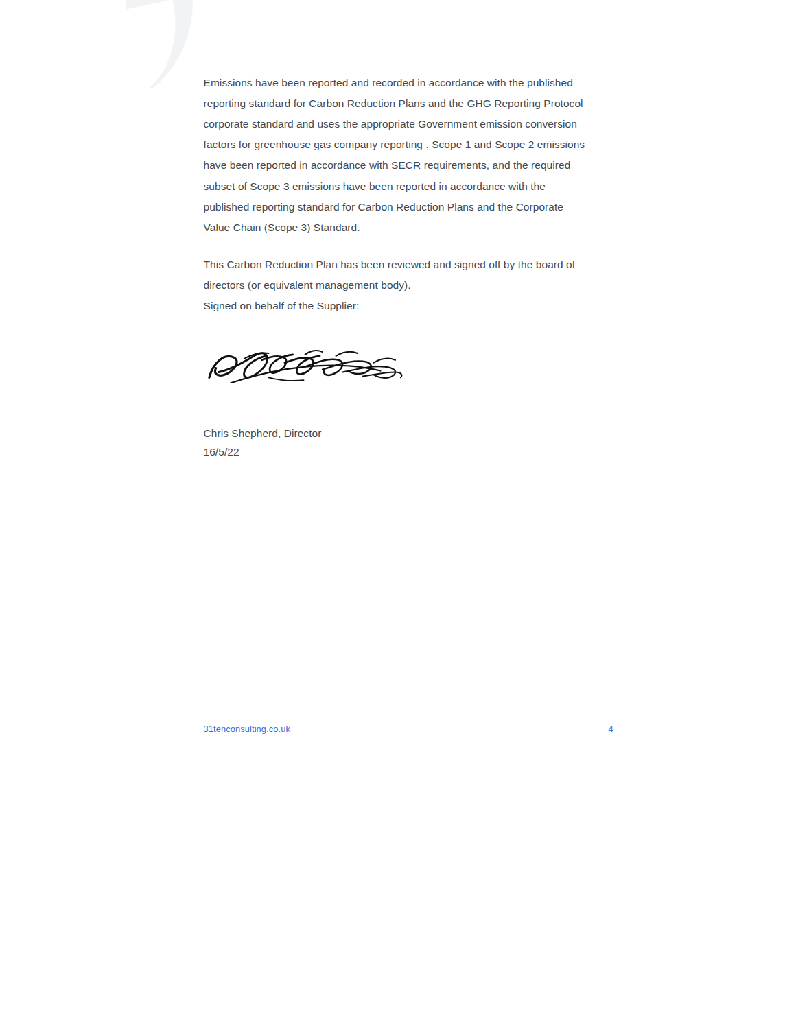Emissions have been reported and recorded in accordance with the published reporting standard for Carbon Reduction Plans and the GHG Reporting Protocol corporate standard and uses the appropriate Government emission conversion factors for greenhouse gas company reporting . Scope 1 and Scope 2 emissions have been reported in accordance with SECR requirements, and the required subset of Scope 3 emissions have been reported in accordance with the published reporting standard for Carbon Reduction Plans and the Corporate Value Chain (Scope 3) Standard.
This Carbon Reduction Plan has been reviewed and signed off by the board of directors (or equivalent management body).
Signed on behalf of the Supplier:
Chris Shepherd, Director
16/5/22
31tenconsulting.co.uk 4